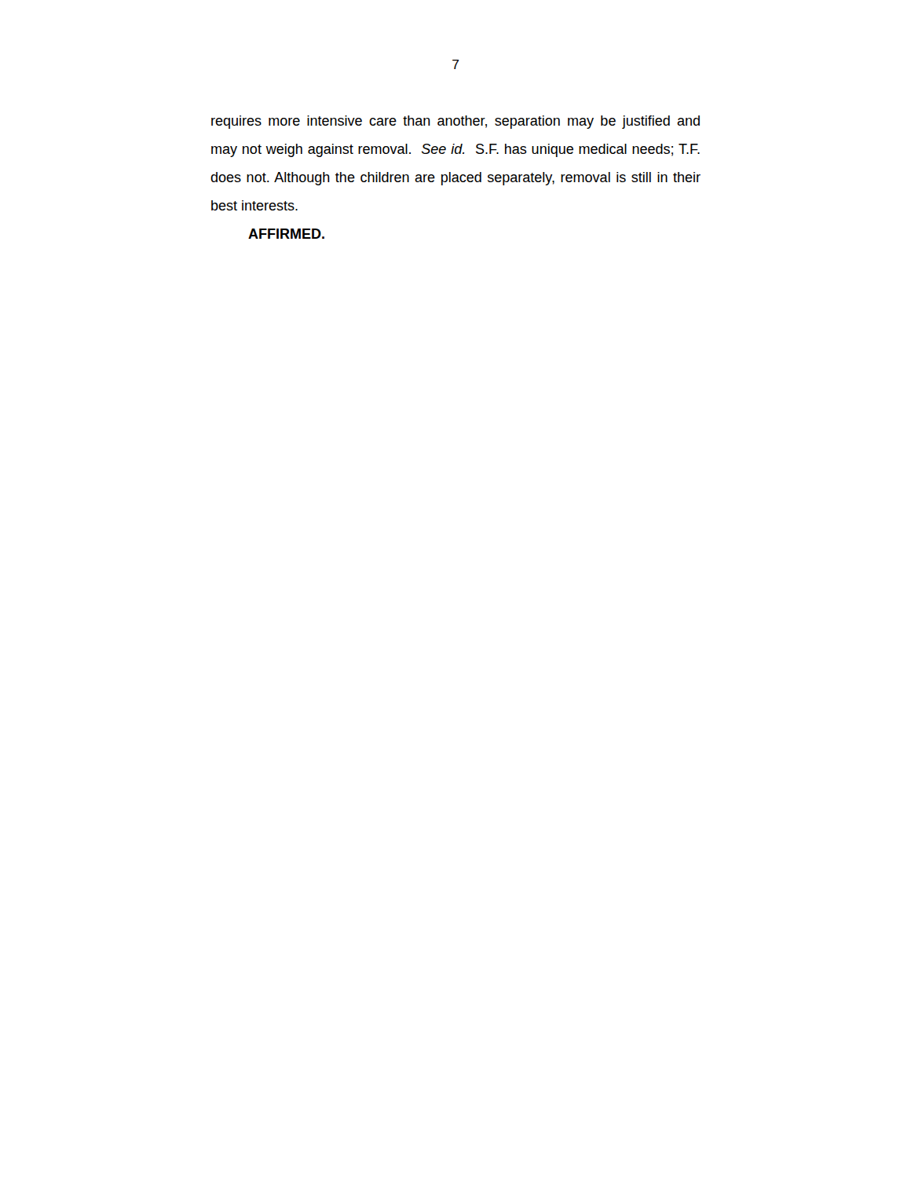7
requires more intensive care than another, separation may be justified and may not weigh against removal. See id. S.F. has unique medical needs; T.F. does not. Although the children are placed separately, removal is still in their best interests.
AFFIRMED.